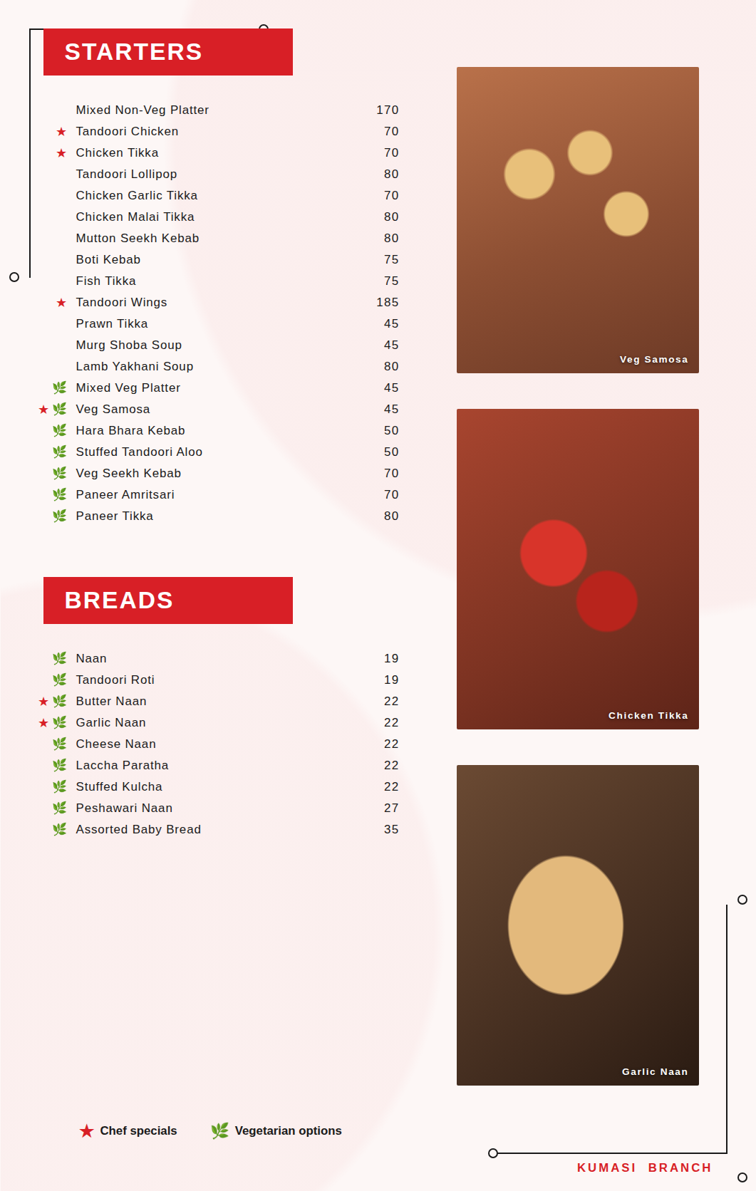Starters
Mixed Non-Veg Platter 170
★Tandoori Chicken 70
★Chicken Tikka 70
Tandoori Lollipop 80
Chicken Garlic Tikka 70
Chicken Malai Tikka 80
Mutton Seekh Kebab 80
Boti Kebab 75
Fish Tikka 75
★Tandoori Wings 185
Prawn Tikka 45
Murg Shoba Soup 45
Lamb Yakhani Soup 80
🌿Mixed Veg Platter 45
★🌿Veg Samosa 45
🌿Hara Bhara Kebab 50
🌿Stuffed Tandoori Aloo 50
🌿Veg Seekh Kebab 70
🌿Paneer Amritsari 70
🌿Paneer Tikka 80
Breads
🌿Naan 19
🌿Tandoori Roti 19
★🌿Butter Naan 22
★🌿Garlic Naan 22
🌿Cheese Naan 22
🌿Laccha Paratha 22
🌿Stuffed Kulcha 22
🌿Peshawari Naan 27
🌿Assorted Baby Bread 35
Veg Samosa
Chicken Tikka
Garlic Naan
★ Chef specials 🌿 Vegetarian options
KUMASI BRANCH